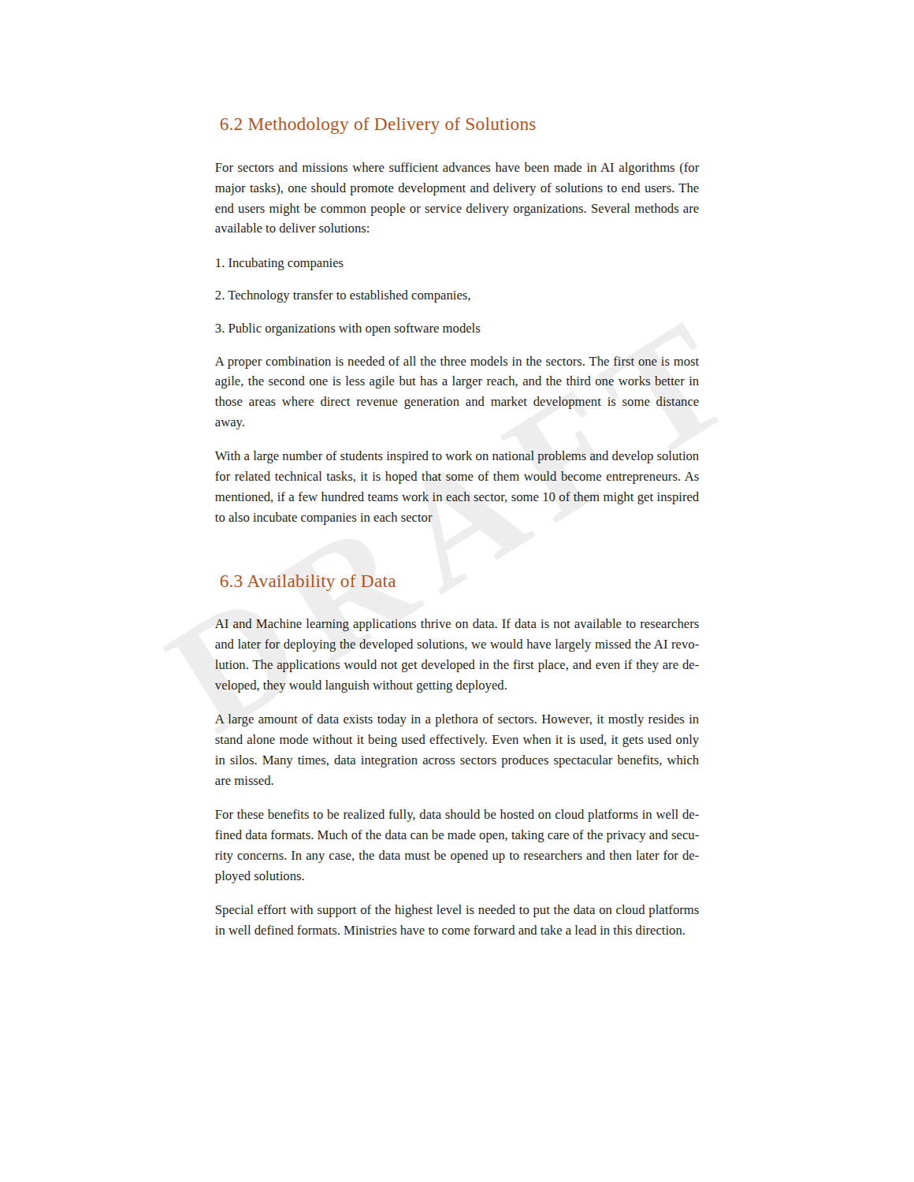DRAFT
6.2 Methodology of Delivery of Solutions
For sectors and missions where sufficient advances have been made in AI algorithms (for major tasks), one should promote development and delivery of solutions to end users. The end users might be common people or service delivery organizations. Several methods are available to deliver solutions:
1. Incubating companies
2. Technology transfer to established companies,
3. Public organizations with open software models
A proper combination is needed of all the three models in the sectors. The first one is most agile, the second one is less agile but has a larger reach, and the third one works better in those areas where direct revenue generation and market development is some distance away.
With a large number of students inspired to work on national problems and develop solution for related technical tasks, it is hoped that some of them would become entrepreneurs. As mentioned, if a few hundred teams work in each sector, some 10 of them might get inspired to also incubate companies in each sector
6.3 Availability of Data
AI and Machine learning applications thrive on data. If data is not available to researchers and later for deploying the developed solutions, we would have largely missed the AI revolution. The applications would not get developed in the first place, and even if they are developed, they would languish without getting deployed.
A large amount of data exists today in a plethora of sectors. However, it mostly resides in stand alone mode without it being used effectively. Even when it is used, it gets used only in silos. Many times, data integration across sectors produces spectacular benefits, which are missed.
For these benefits to be realized fully, data should be hosted on cloud platforms in well defined data formats. Much of the data can be made open, taking care of the privacy and security concerns. In any case, the data must be opened up to researchers and then later for deployed solutions.
Special effort with support of the highest level is needed to put the data on cloud platforms in well defined formats. Ministries have to come forward and take a lead in this direction.